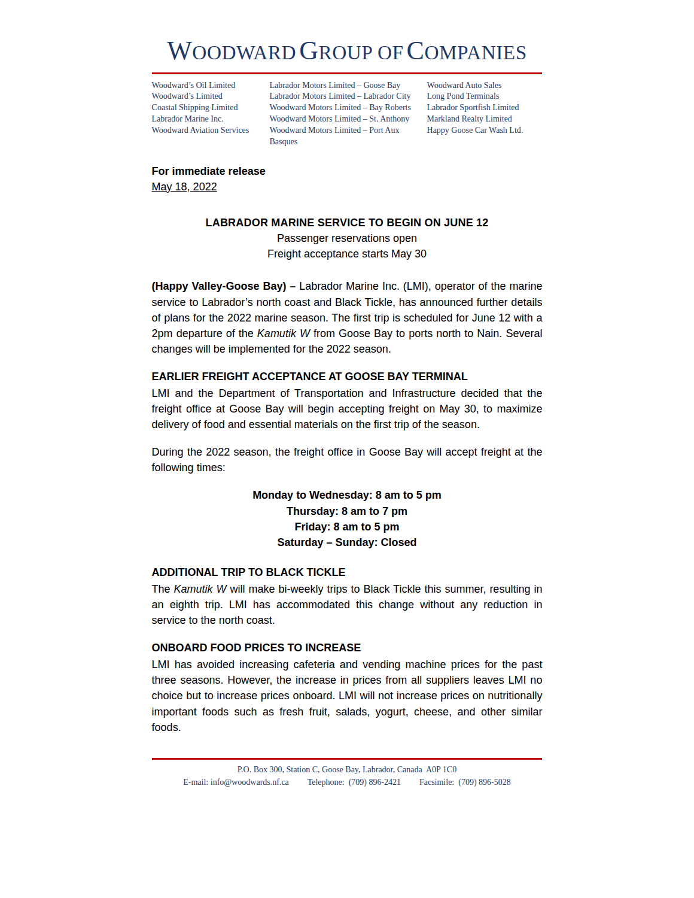WOODWARD GROUP OF COMPANIES
Woodward’s Oil Limited
Woodward’s Limited
Coastal Shipping Limited
Labrador Marine Inc.
Woodward Aviation Services
Labrador Motors Limited – Goose Bay
Labrador Motors Limited – Labrador City
Woodward Motors Limited – Bay Roberts
Woodward Motors Limited – St. Anthony
Woodward Motors Limited – Port Aux Basques
Woodward Auto Sales
Long Pond Terminals
Labrador Sportfish Limited
Markland Realty Limited
Happy Goose Car Wash Ltd.
For immediate release
May 18, 2022
LABRADOR MARINE SERVICE TO BEGIN ON JUNE 12
Passenger reservations open
Freight acceptance starts May 30
(Happy Valley-Goose Bay) – Labrador Marine Inc. (LMI), operator of the marine service to Labrador’s north coast and Black Tickle, has announced further details of plans for the 2022 marine season. The first trip is scheduled for June 12 with a 2pm departure of the Kamutik W from Goose Bay to ports north to Nain. Several changes will be implemented for the 2022 season.
Earlier freight acceptance at Goose Bay terminal
LMI and the Department of Transportation and Infrastructure decided that the freight office at Goose Bay will begin accepting freight on May 30, to maximize delivery of food and essential materials on the first trip of the season.
During the 2022 season, the freight office in Goose Bay will accept freight at the following times:
Monday to Wednesday: 8 am to 5 pm
Thursday: 8 am to 7 pm
Friday: 8 am to 5 pm
Saturday – Sunday: Closed
Additional trip to Black Tickle
The Kamutik W will make bi-weekly trips to Black Tickle this summer, resulting in an eighth trip. LMI has accommodated this change without any reduction in service to the north coast.
Onboard food prices to increase
LMI has avoided increasing cafeteria and vending machine prices for the past three seasons. However, the increase in prices from all suppliers leaves LMI no choice but to increase prices onboard. LMI will not increase prices on nutritionally important foods such as fresh fruit, salads, yogurt, cheese, and other similar foods.
P.O. Box 300, Station C, Goose Bay, Labrador, Canada A0P 1C0
E-mail: info@woodwards.nf.ca Telephone: (709) 896-2421 Facsimile: (709) 896-5028